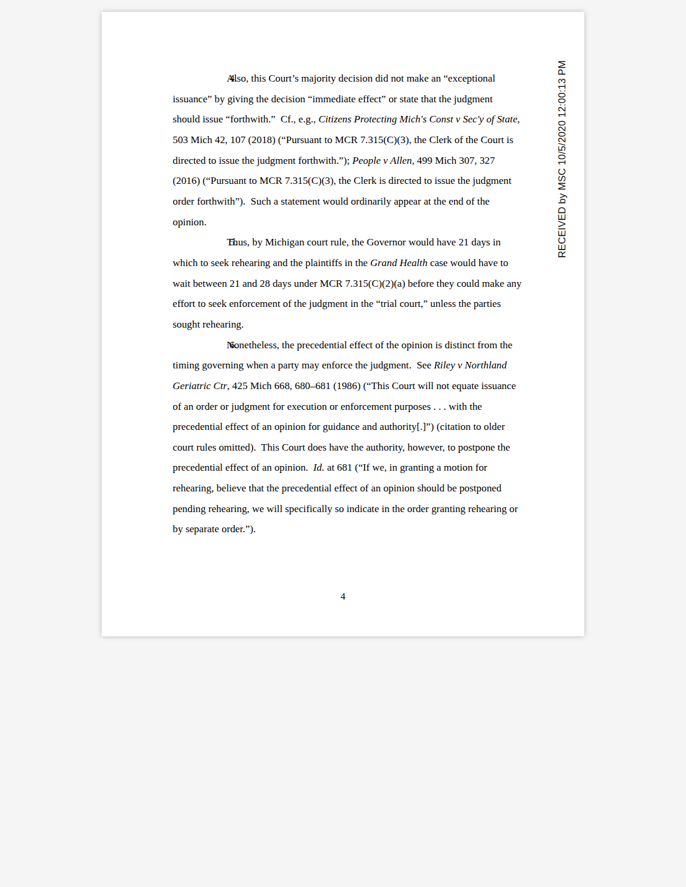RECEIVED by MSC 10/5/2020 12:00:13 PM
4. Also, this Court’s majority decision did not make an “exceptional issuance” by giving the decision “immediate effect” or state that the judgment should issue “forthwith.” Cf., e.g., Citizens Protecting Mich's Const v Sec'y of State, 503 Mich 42, 107 (2018) (“Pursuant to MCR 7.315(C)(3), the Clerk of the Court is directed to issue the judgment forthwith.”); People v Allen, 499 Mich 307, 327 (2016) (“Pursuant to MCR 7.315(C)(3), the Clerk is directed to issue the judgment order forthwith”). Such a statement would ordinarily appear at the end of the opinion.
5. Thus, by Michigan court rule, the Governor would have 21 days in which to seek rehearing and the plaintiffs in the Grand Health case would have to wait between 21 and 28 days under MCR 7.315(C)(2)(a) before they could make any effort to seek enforcement of the judgment in the “trial court,” unless the parties sought rehearing.
6. Nonetheless, the precedential effect of the opinion is distinct from the timing governing when a party may enforce the judgment. See Riley v Northland Geriatric Ctr, 425 Mich 668, 680–681 (1986) (“This Court will not equate issuance of an order or judgment for execution or enforcement purposes . . . with the precedential effect of an opinion for guidance and authority[.]”) (citation to older court rules omitted). This Court does have the authority, however, to postpone the precedential effect of an opinion. Id. at 681 (“If we, in granting a motion for rehearing, believe that the precedential effect of an opinion should be postponed pending rehearing, we will specifically so indicate in the order granting rehearing or by separate order.”).
4